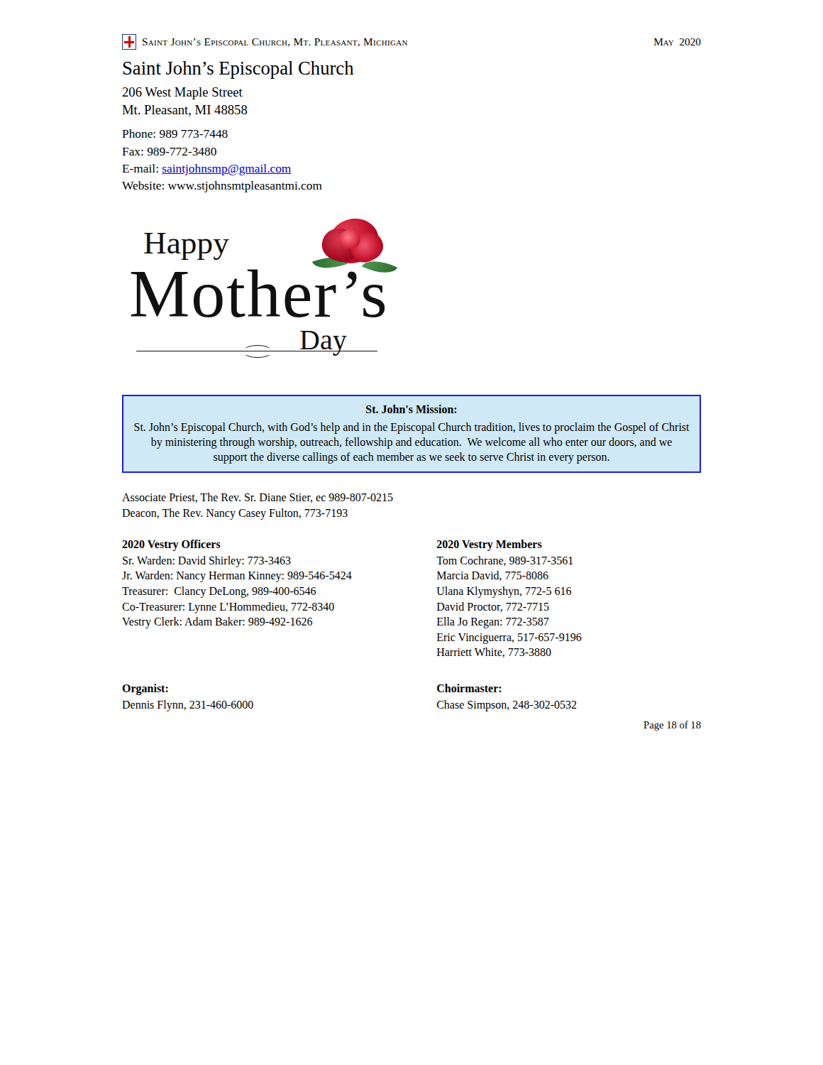Saint John’s Episcopal Church, Mt. Pleasant, Michigan May 2020
Saint John’s Episcopal Church
206 West Maple Street
Mt. Pleasant, MI 48858
Phone: 989 773-7448
Fax: 989-772-3480
E-mail: saintjohnsmp@gmail.com
Website: www.stjohnsmtpleasantmi.com
Happy
Mother’s
Day
St. John's Mission:
St. John’s Episcopal Church, with God’s help and in the Episcopal Church tradition, lives to proclaim the Gospel of Christ by ministering through worship, outreach, fellowship and education. We welcome all who enter our doors, and we support the diverse callings of each member as we seek to serve Christ in every person.
Associate Priest, The Rev. Sr. Diane Stier, ec 989-807-0215
Deacon, The Rev. Nancy Casey Fulton, 773-7193
| 2020 Vestry Officers Sr. Warden: David Shirley: 773-3463 Jr. Warden: Nancy Herman Kinney: 989-546-5424 Treasurer: Clancy DeLong, 989-400-6546 Co-Treasurer: Lynne L’Hommedieu, 772-8340 Vestry Clerk: Adam Baker: 989-492-1626 | 2020 Vestry Members Tom Cochrane, 989-317-3561 Marcia David, 775-8086 Ulana Klymyshyn, 772-5 616 David Proctor, 772-7715 Ella Jo Regan: 772-3587 Eric Vinciguerra, 517-657-9196 Harriett White, 773-3880 |
| Organist: Dennis Flynn, 231-460-6000 | Choirmaster: Chase Simpson, 248-302-0532 |
Page 18 of 18